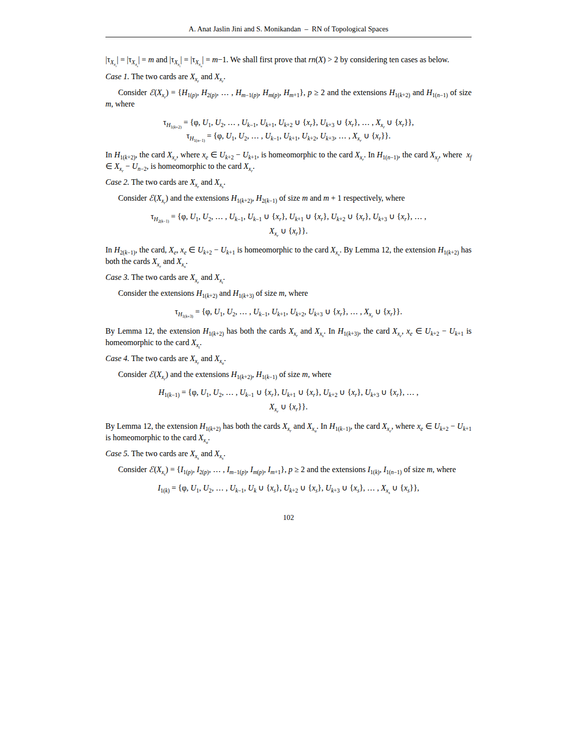A. Anat Jaslin Jini and S. Monikandan – RN of Topological Spaces
|τXxr| = |τXxs| = m and |τXxt| = |τXxu| = m−1. We shall first prove that rn(X) > 2 by considering ten cases as below.
Case 1. The two cards are Xxr and Xxr.
Consider ℰ(Xxr) = {H1(p), H2(p), … , Hm−1(p), Hm(p), Hm+1}, p ≥ 2 and the extensions H1(k+2) and H1(n−1) of size m, where
τH1(k+2) = {φ, U1, U2, … , Uk−1, Uk+1, Uk+2 ∪ {xr}, Uk+3 ∪ {xr}, … , Xxr ∪ {xr}}, τH1(n−1) = {φ, U1, U2, … , Uk−1, Uk+1, Uk+2, Uk+3, … , Xxr ∪ {xr}}.
In H1(k+2), the card Xxe, where xe ∈ Uk+2 − Uk+1, is homeomorphic to the card Xxr. In H1(n−1), the card Xxf, where xf ∈ Xxr − Un−2, is homeomorphic to the card Xxr.
Case 2. The two cards are Xxr and Xxs.
Consider ℰ(Xxr) and the extensions H1(k+2), H2(k−1) of size m and m + 1 respectively, where
τH2(k−1) = {φ, U1, U2, … , Uk−1, Uk−1 ∪ {xr}, Uk+1 ∪ {xr}, Uk+2 ∪ {xr}, Uk+3 ∪ {xr}, … , Xxr ∪ {xr}}.
In H2(k−1), the card, Xe, xe ∈ Uk+2 − Uk+1 is homeomorphic to the card Xxs. By Lemma 12, the extension H1(k+2) has both the cards Xxr and Xxs.
Case 3. The two cards are Xxr and Xxt.
Consider the extensions H1(k+2) and H1(k+3) of size m, where
τH1(k+3) = {φ, U1, U2, … , Uk−1, Uk+1, Uk+2, Uk+3 ∪ {xr}, … , Xxr ∪ {xr}}.
By Lemma 12, the extension H1(k+2) has both the cards Xxr and Xxs. In H1(k+3), the card Xxe, xe ∈ Uk+2 − Uk+1 is homeomorphic to the card Xxt.
Case 4. The two cards are Xxr and Xxu.
Consider ℰ(Xxr) and the extensions H1(k+2), H1(k−1) of size m, where
H1(k−1) = {φ, U1, U2, … , Uk−1 ∪ {xr}, Uk+1 ∪ {xr}, Uk+2 ∪ {xr}, Uk+3 ∪ {xr}, … , Xxr ∪ {xr}}.
By Lemma 12, the extension H1(k+2) has both the cards Xxr and Xxu. In H1(k−1), the card Xxe, where xe ∈ Uk+2 − Uk+1 is homeomorphic to the card Xxu.
Case 5. The two cards are Xxs and Xxs.
Consider ℰ(Xxs) = {I1(p), I2(p), … , Im−1(p), Im(p), Im+1}, p ≥ 2 and the extensions I1(k), I1(n−1) of size m, where
I1(k) = {φ, U1, U2, … , Uk−1, Uk ∪ {xs}, Uk+2 ∪ {xs}, Uk+3 ∪ {xs}, … , Xxs ∪ {xs}},
102